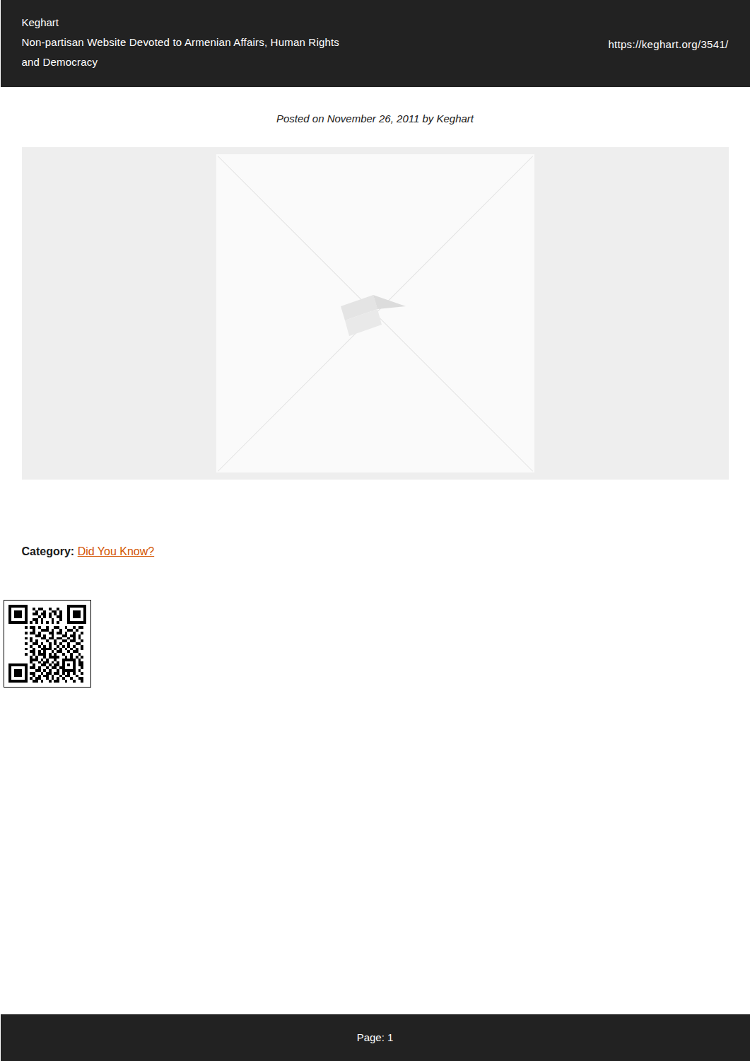Keghart Non-partisan Website Devoted to Armenian Affairs, Human Rights and Democracy
https://keghart.org/3541/
Posted on November 26, 2011 by Keghart
Category: Did You Know?
Page: 1